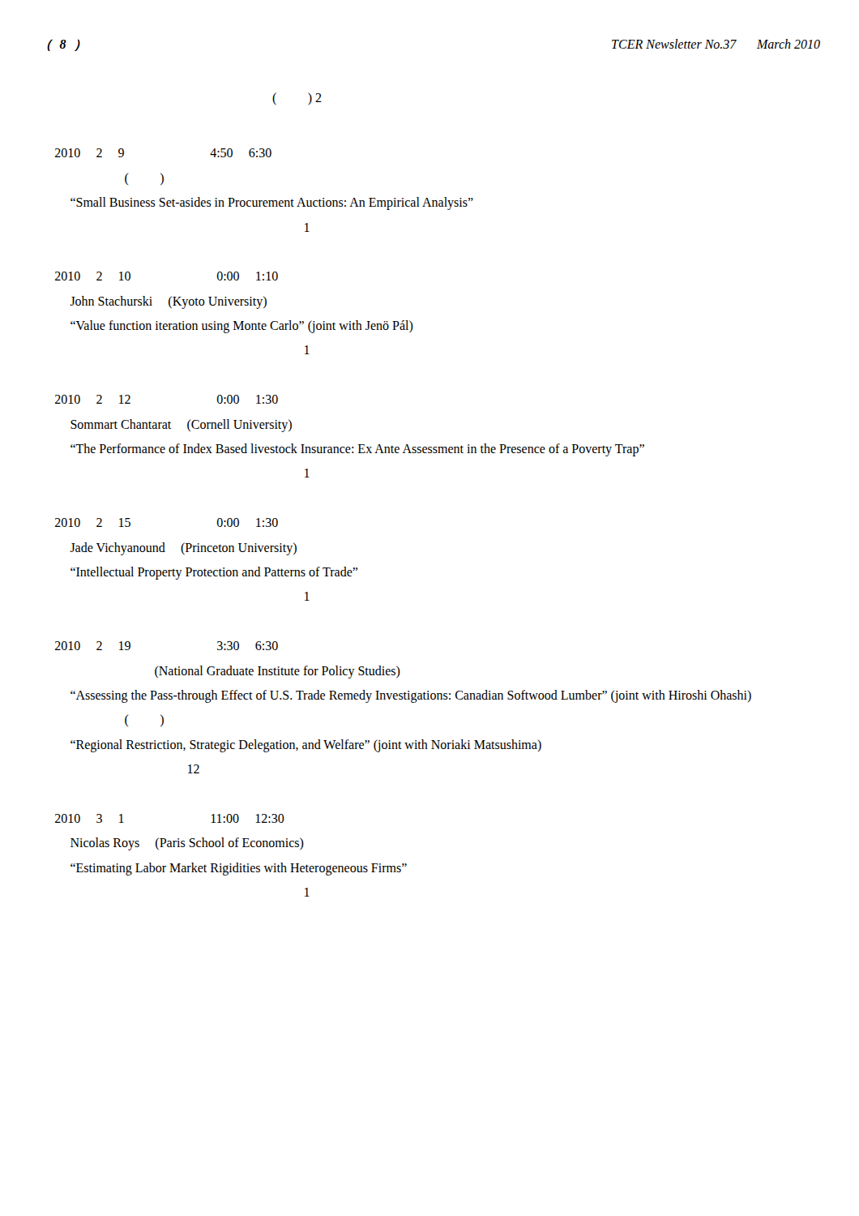（8） TCER Newsletter No.37March 2010
( ) 2
2010 2 9 4:50 6:30
( )
“Small Business Set-asides in Procurement Auctions: An Empirical Analysis”
1
2010 2 10 0:00 1:10
John Stachurski (Kyoto University)
“Value function iteration using Monte Carlo” (joint with Jenö Pál)
1
2010 2 12 0:00 1:30
Sommart Chantarat (Cornell University)
“The Performance of Index Based livestock Insurance: Ex Ante Assessment in the Presence of a Poverty Trap”
1
2010 2 15 0:00 1:30
Jade Vichyanound (Princeton University)
“Intellectual Property Protection and Patterns of Trade”
1
2010 2 19 3:30 6:30
(National Graduate Institute for Policy Studies)
“Assessing the Pass-through Effect of U.S. Trade Remedy Investigations: Canadian Softwood Lumber” (joint with Hiroshi Ohashi)
( )
“Regional Restriction, Strategic Delegation, and Welfare” (joint with Noriaki Matsushima)
12
2010 3 1 11:00 12:30
Nicolas Roys (Paris School of Economics)
“Estimating Labor Market Rigidities with Heterogeneous Firms”
1